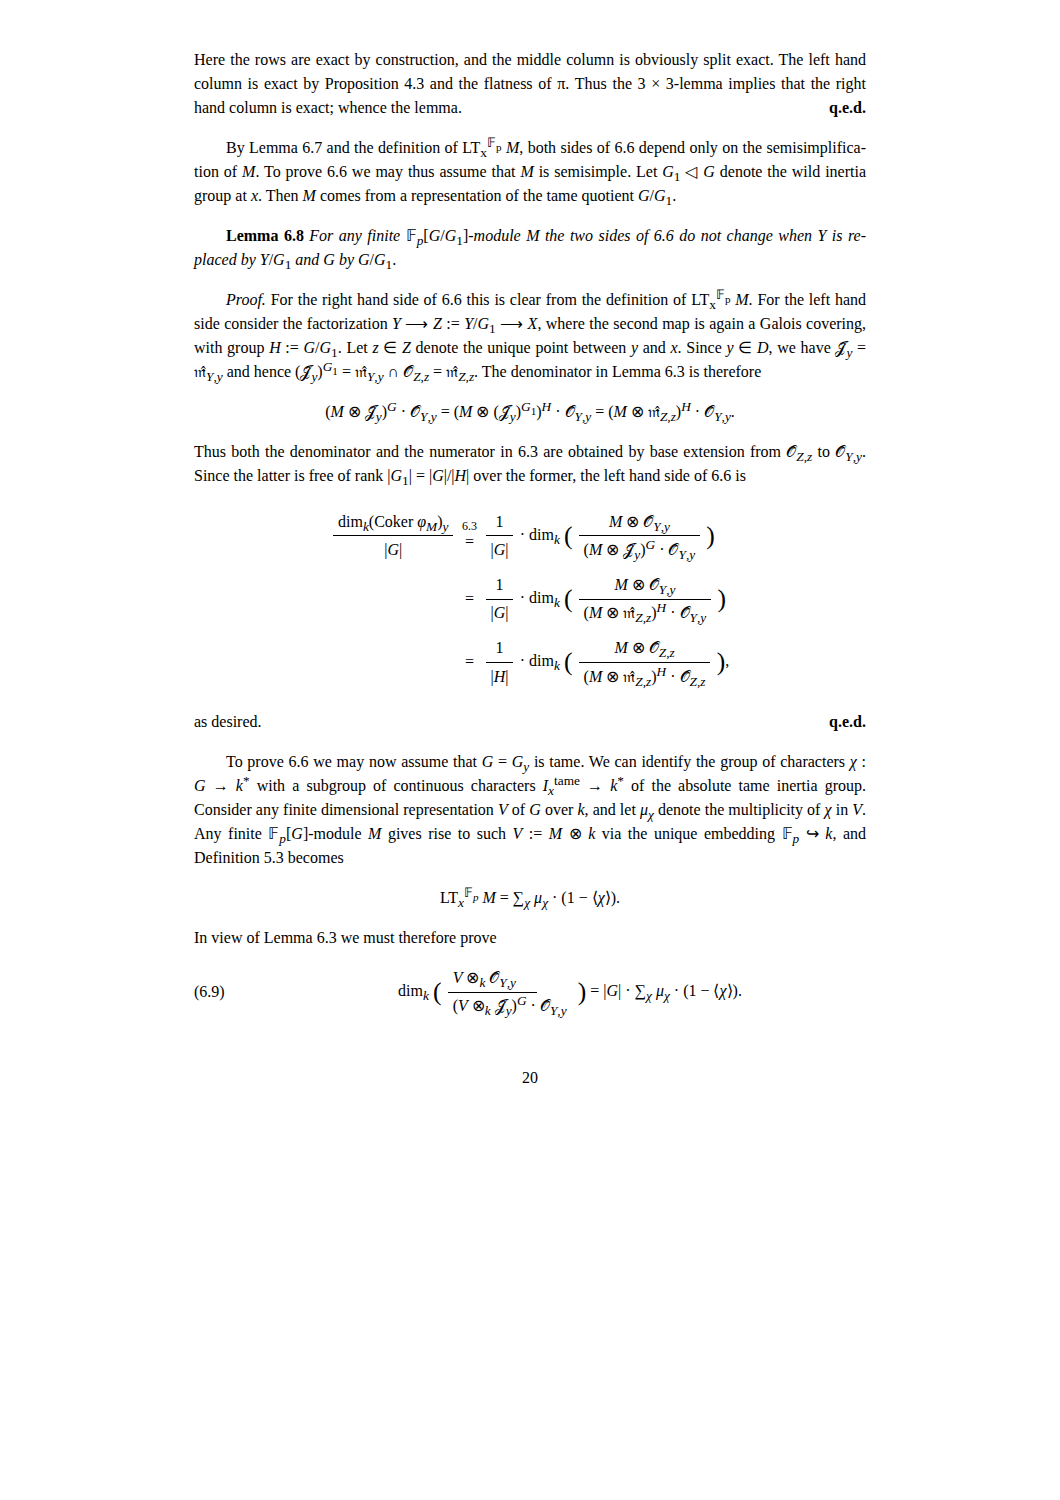Here the rows are exact by construction, and the middle column is obviously split exact. The left hand column is exact by Proposition 4.3 and the flatness of π. Thus the 3 × 3-lemma implies that the right hand column is exact; whence the lemma. q.e.d.
By Lemma 6.7 and the definition of LTx𝔽p M, both sides of 6.6 depend only on the semisimplification of M. To prove 6.6 we may thus assume that M is semisimple. Let G1 ◁ G denote the wild inertia group at x. Then M comes from a representation of the tame quotient G/G1.
Lemma 6.8 For any finite 𝔽p[G/G1]-module M the two sides of 6.6 do not change when Y is replaced by Y/G1 and G by G/G1.
Proof. For the right hand side of 6.6 this is clear from the definition of LTx𝔽p M. For the left hand side consider the factorization Y ⟶ Z := Y/G1 ⟶ X, where the second map is again a Galois covering, with group H := G/G1. Let z ∈ Z denote the unique point between y and x. Since y ∈ D, we have 𝒥̂y = 𝔪̂Y,y and hence (𝒥̂y)G1 = 𝔪̂Y,y ∩ 𝒪̂Z,z = 𝔪̂Z,z. The denominator in Lemma 6.3 is therefore
(M ⊗ 𝒥̂y)G · 𝒪̂Y,y = (M ⊗ (𝒥̂y)G1)H · 𝒪̂Y,y = (M ⊗ 𝔪̂Z,z)H · 𝒪̂Y,y.
Thus both the denominator and the numerator in 6.3 are obtained by base extension from 𝒪̂Z,z to 𝒪̂Y,y. Since the latter is free of rank |G1| = |G|/|H| over the former, the left hand side of 6.6 is
| dim k (Coker φ M ) y / G / | 6.3 = | 1 / G / · dim k ( M ⊗ 𝒪̂ Y , y ( M ⊗ 𝒥̂ y ) G · 𝒪̂ Y , y ) |
| | = | 1 / G / · dim k ( M ⊗ 𝒪̂ Y , y ( M ⊗ 𝔪̂ Z , z ) H · 𝒪̂ Y , y ) |
| | = | 1 / H / · dim k ( M ⊗ 𝒪̂ Z , z ( M ⊗ 𝔪̂ Z , z ) H · 𝒪̂ Z , z ) , |
as desired. q.e.d.
To prove 6.6 we may now assume that G = Gy is tame. We can identify the group of characters χ : G → k* with a subgroup of continuous characters Ixtame → k* of the absolute tame inertia group. Consider any finite dimensional representation V of G over k, and let μχ denote the multiplicity of χ in V. Any finite 𝔽p[G]-module M gives rise to such V := M ⊗ k via the unique embedding 𝔽p ↪ k, and Definition 5.3 becomes
LTx𝔽p M = ∑χ μχ · (1 − ⟨χ⟩).
In view of Lemma 6.3 we must therefore prove
(6.9)
dimk ( V ⊗k 𝒪̂Y,y(V ⊗k 𝒥̂y)G · 𝒪̂Y,y ) = |G| · ∑χ μχ · (1 − ⟨χ⟩).
20